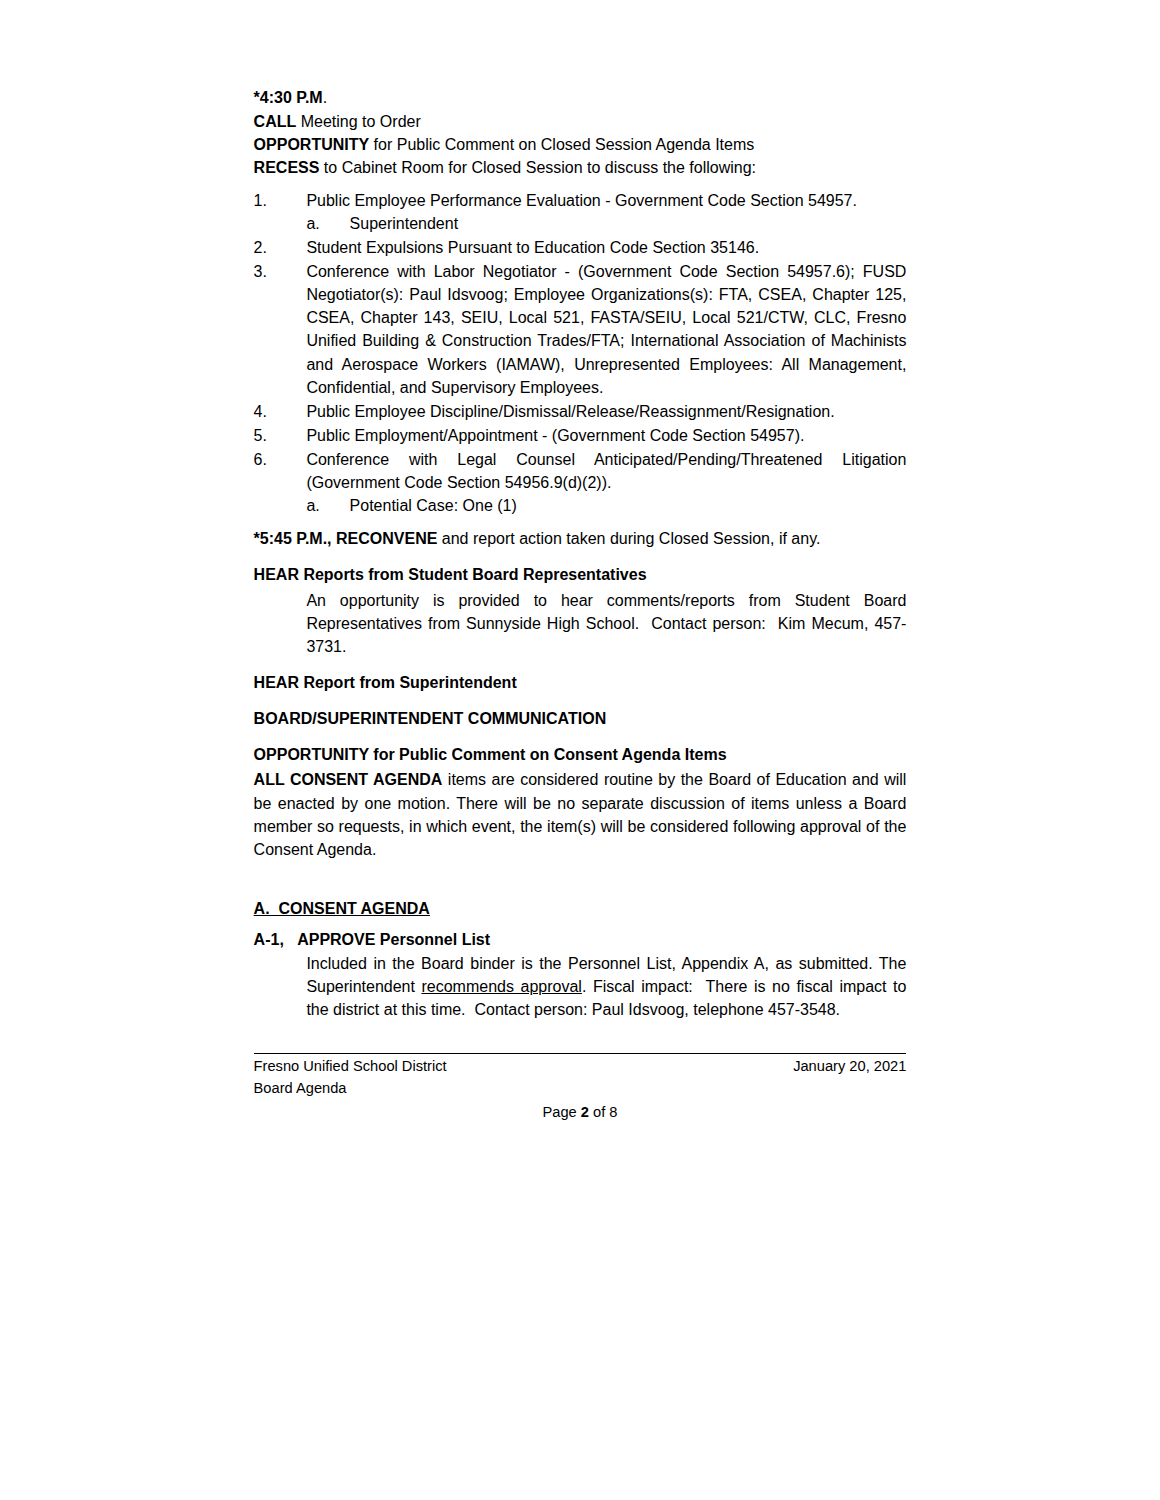*4:30 P.M.
CALL Meeting to Order
OPPORTUNITY for Public Comment on Closed Session Agenda Items
RECESS to Cabinet Room for Closed Session to discuss the following:
1. Public Employee Performance Evaluation - Government Code Section 54957.
a. Superintendent
2. Student Expulsions Pursuant to Education Code Section 35146.
3. Conference with Labor Negotiator - (Government Code Section 54957.6); FUSD Negotiator(s): Paul Idsvoog; Employee Organizations(s): FTA, CSEA, Chapter 125, CSEA, Chapter 143, SEIU, Local 521, FASTA/SEIU, Local 521/CTW, CLC, Fresno Unified Building & Construction Trades/FTA; International Association of Machinists and Aerospace Workers (IAMAW), Unrepresented Employees: All Management, Confidential, and Supervisory Employees.
4. Public Employee Discipline/Dismissal/Release/Reassignment/Resignation.
5. Public Employment/Appointment - (Government Code Section 54957).
6. Conference with Legal Counsel Anticipated/Pending/Threatened Litigation (Government Code Section 54956.9(d)(2)).
a. Potential Case: One (1)
*5:45 P.M., RECONVENE and report action taken during Closed Session, if any.
HEAR Reports from Student Board Representatives
An opportunity is provided to hear comments/reports from Student Board Representatives from Sunnyside High School. Contact person: Kim Mecum, 457-3731.
HEAR Report from Superintendent
BOARD/SUPERINTENDENT COMMUNICATION
OPPORTUNITY for Public Comment on Consent Agenda Items
ALL CONSENT AGENDA items are considered routine by the Board of Education and will be enacted by one motion. There will be no separate discussion of items unless a Board member so requests, in which event, the item(s) will be considered following approval of the Consent Agenda.
A. CONSENT AGENDA
A-1, APPROVE Personnel List
Included in the Board binder is the Personnel List, Appendix A, as submitted. The Superintendent recommends approval. Fiscal impact: There is no fiscal impact to the district at this time. Contact person: Paul Idsvoog, telephone 457-3548.
Fresno Unified School District January 20, 2021
Board Agenda
Page 2 of 8